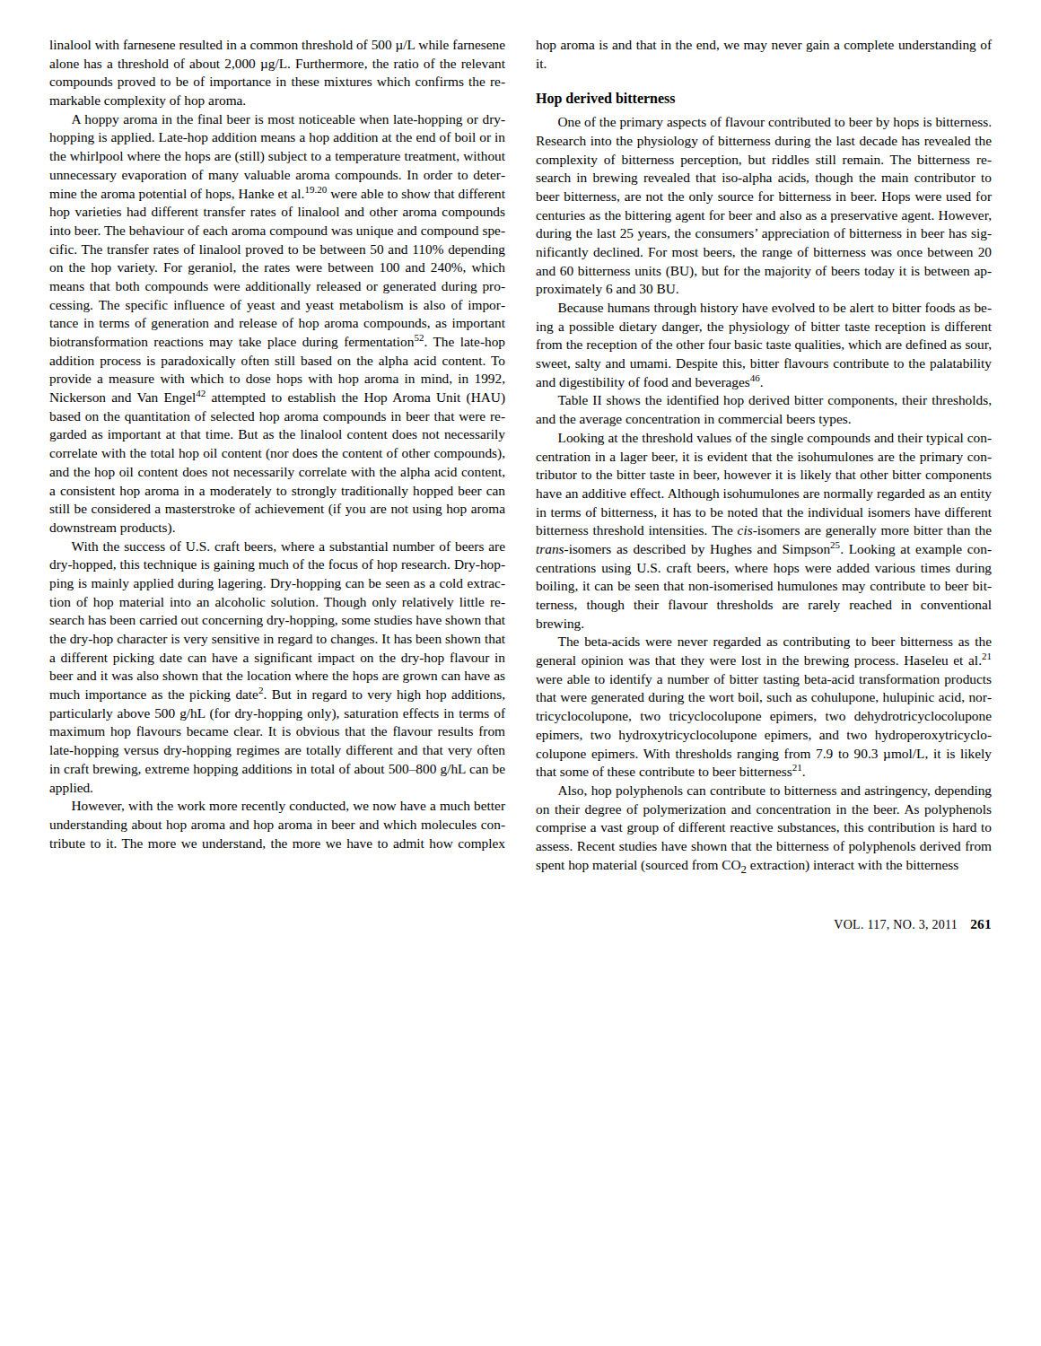linalool with farnesene resulted in a common threshold of 500 µ/L while farnesene alone has a threshold of about 2,000 µg/L. Furthermore, the ratio of the relevant compounds proved to be of importance in these mixtures which confirms the remarkable complexity of hop aroma.
A hoppy aroma in the final beer is most noticeable when late-hopping or dry-hopping is applied. Late-hop addition means a hop addition at the end of boil or in the whirlpool where the hops are (still) subject to a temperature treatment, without unnecessary evaporation of many valuable aroma compounds. In order to determine the aroma potential of hops, Hanke et al.19.20 were able to show that different hop varieties had different transfer rates of linalool and other aroma compounds into beer. The behaviour of each aroma compound was unique and compound specific. The transfer rates of linalool proved to be between 50 and 110% depending on the hop variety. For geraniol, the rates were between 100 and 240%, which means that both compounds were additionally released or generated during processing. The specific influence of yeast and yeast metabolism is also of importance in terms of generation and release of hop aroma compounds, as important biotransformation reactions may take place during fermentation52. The late-hop addition process is paradoxically often still based on the alpha acid content. To provide a measure with which to dose hops with hop aroma in mind, in 1992, Nickerson and Van Engel42 attempted to establish the Hop Aroma Unit (HAU) based on the quantitation of selected hop aroma compounds in beer that were regarded as important at that time. But as the linalool content does not necessarily correlate with the total hop oil content (nor does the content of other compounds), and the hop oil content does not necessarily correlate with the alpha acid content, a consistent hop aroma in a moderately to strongly traditionally hopped beer can still be considered a masterstroke of achievement (if you are not using hop aroma downstream products).
With the success of U.S. craft beers, where a substantial number of beers are dry-hopped, this technique is gaining much of the focus of hop research. Dry-hopping is mainly applied during lagering. Dry-hopping can be seen as a cold extraction of hop material into an alcoholic solution. Though only relatively little research has been carried out concerning dry-hopping, some studies have shown that the dry-hop character is very sensitive in regard to changes. It has been shown that a different picking date can have a significant impact on the dry-hop flavour in beer and it was also shown that the location where the hops are grown can have as much importance as the picking date2. But in regard to very high hop additions, particularly above 500 g/hL (for dry-hopping only), saturation effects in terms of maximum hop flavours became clear. It is obvious that the flavour results from late-hopping versus dry-hopping regimes are totally different and that very often in craft brewing, extreme hopping additions in total of about 500–800 g/hL can be applied.
However, with the work more recently conducted, we now have a much better understanding about hop aroma and hop aroma in beer and which molecules contribute to it. The more we understand, the more we have to admit how complex hop aroma is and that in the end, we may never gain a complete understanding of it.
Hop derived bitterness
One of the primary aspects of flavour contributed to beer by hops is bitterness. Research into the physiology of bitterness during the last decade has revealed the complexity of bitterness perception, but riddles still remain. The bitterness research in brewing revealed that iso-alpha acids, though the main contributor to beer bitterness, are not the only source for bitterness in beer. Hops were used for centuries as the bittering agent for beer and also as a preservative agent. However, during the last 25 years, the consumers’ appreciation of bitterness in beer has significantly declined. For most beers, the range of bitterness was once between 20 and 60 bitterness units (BU), but for the majority of beers today it is between approximately 6 and 30 BU.
Because humans through history have evolved to be alert to bitter foods as being a possible dietary danger, the physiology of bitter taste reception is different from the reception of the other four basic taste qualities, which are defined as sour, sweet, salty and umami. Despite this, bitter flavours contribute to the palatability and digestibility of food and beverages46.
Table II shows the identified hop derived bitter components, their thresholds, and the average concentration in commercial beers types.
Looking at the threshold values of the single compounds and their typical concentration in a lager beer, it is evident that the isohumulones are the primary contributor to the bitter taste in beer, however it is likely that other bitter components have an additive effect. Although isohumulones are normally regarded as an entity in terms of bitterness, it has to be noted that the individual isomers have different bitterness threshold intensities. The cis-isomers are generally more bitter than the trans-isomers as described by Hughes and Simpson25. Looking at example concentrations using U.S. craft beers, where hops were added various times during boiling, it can be seen that non-isomerised humulones may contribute to beer bitterness, though their flavour thresholds are rarely reached in conventional brewing.
The beta-acids were never regarded as contributing to beer bitterness as the general opinion was that they were lost in the brewing process. Haseleu et al.21 were able to identify a number of bitter tasting beta-acid transformation products that were generated during the wort boil, such as cohulupone, hulupinic acid, nortricyclocolupone, two tricyclocolupone epimers, two dehydrotricyclocolupone epimers, two hydroxytricyclocolupone epimers, and two hydroperoxytricyclocolupone epimers. With thresholds ranging from 7.9 to 90.3 µmol/L, it is likely that some of these contribute to beer bitterness21.
Also, hop polyphenols can contribute to bitterness and astringency, depending on their degree of polymerization and concentration in the beer. As polyphenols comprise a vast group of different reactive substances, this contribution is hard to assess. Recent studies have shown that the bitterness of polyphenols derived from spent hop material (sourced from CO2 extraction) interact with the bitterness
VOL. 117, NO. 3, 2011261